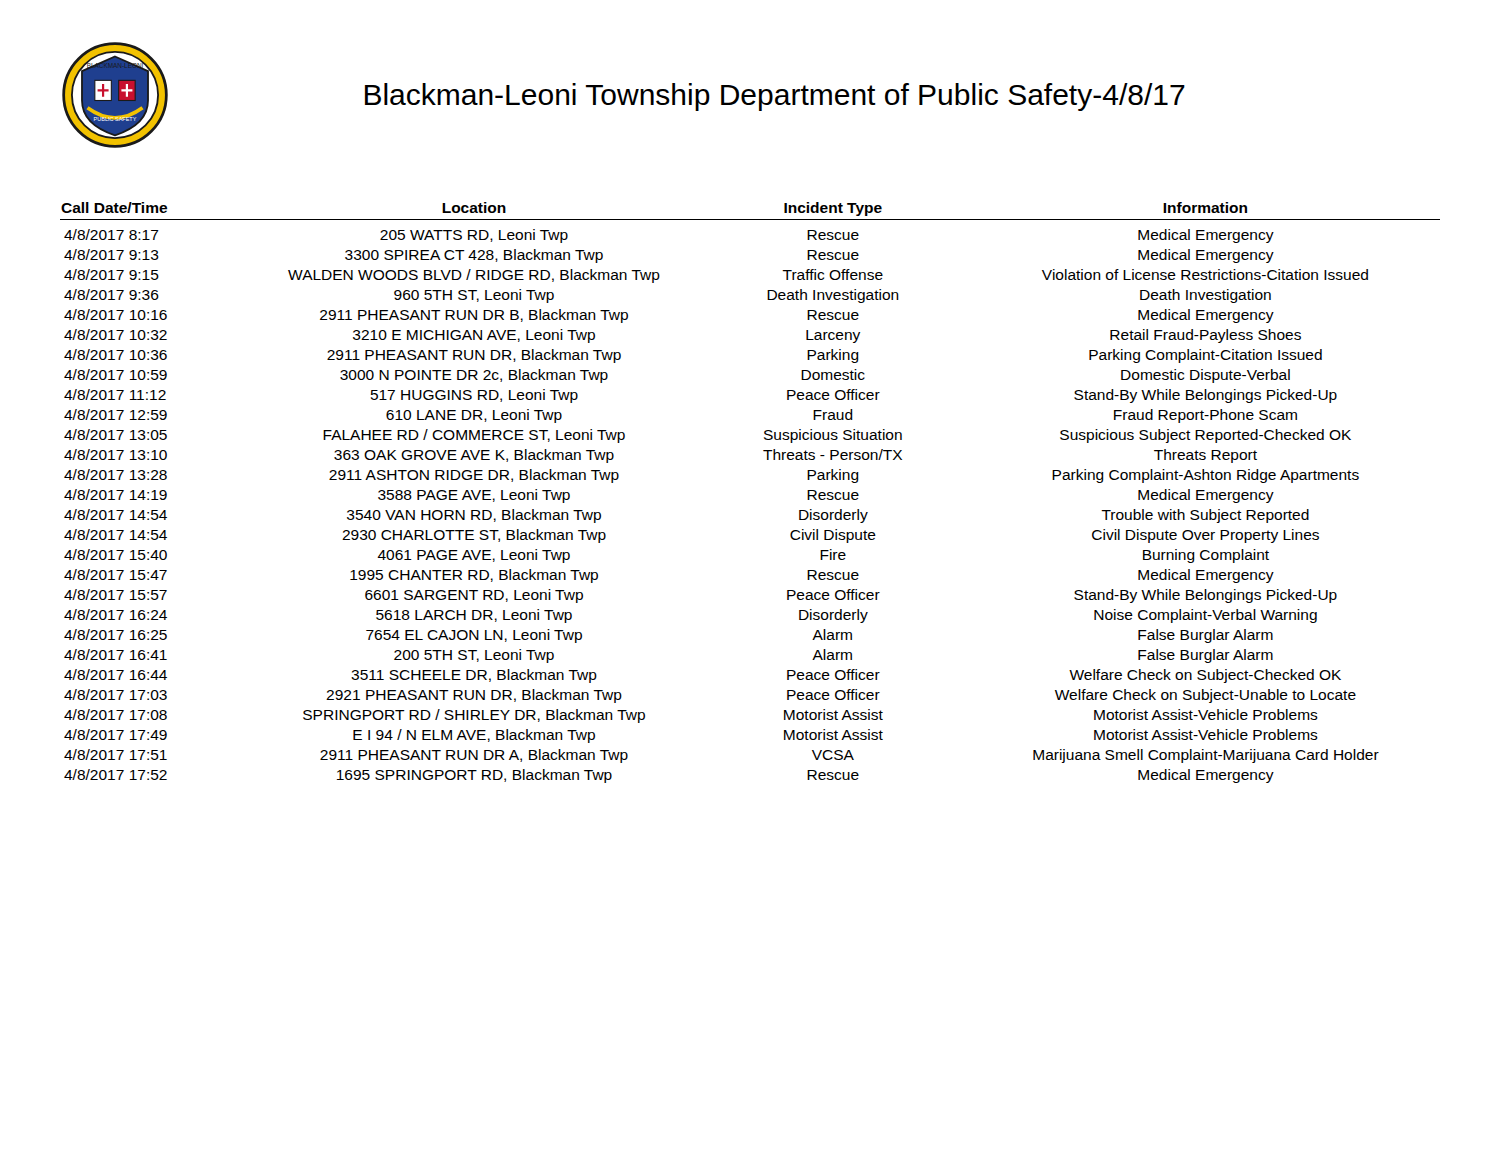Blackman-Leoni Department of Public Safety badge BLACKMAN-LEONI PUBLIC SAFETY
Blackman-Leoni Township Department of Public Safety-4/8/17
| Call Date/Time | Location | Incident Type | Information |
| --- | --- | --- | --- |
| 4/8/2017 8:17 | 205 WATTS RD, Leoni Twp | Rescue | Medical Emergency |
| 4/8/2017 9:13 | 3300 SPIREA CT 428, Blackman Twp | Rescue | Medical Emergency |
| 4/8/2017 9:15 | WALDEN WOODS BLVD / RIDGE RD, Blackman Twp | Traffic Offense | Violation of License Restrictions-Citation Issued |
| 4/8/2017 9:36 | 960 5TH ST, Leoni Twp | Death Investigation | Death Investigation |
| 4/8/2017 10:16 | 2911 PHEASANT RUN DR B, Blackman Twp | Rescue | Medical Emergency |
| 4/8/2017 10:32 | 3210 E MICHIGAN AVE, Leoni Twp | Larceny | Retail Fraud-Payless Shoes |
| 4/8/2017 10:36 | 2911 PHEASANT RUN DR, Blackman Twp | Parking | Parking Complaint-Citation Issued |
| 4/8/2017 10:59 | 3000 N POINTE DR 2c, Blackman Twp | Domestic | Domestic Dispute-Verbal |
| 4/8/2017 11:12 | 517 HUGGINS RD, Leoni Twp | Peace Officer | Stand-By While Belongings Picked-Up |
| 4/8/2017 12:59 | 610 LANE DR, Leoni Twp | Fraud | Fraud Report-Phone Scam |
| 4/8/2017 13:05 | FALAHEE RD / COMMERCE ST, Leoni Twp | Suspicious Situation | Suspicious Subject Reported-Checked OK |
| 4/8/2017 13:10 | 363 OAK GROVE AVE K, Blackman Twp | Threats - Person/TX | Threats Report |
| 4/8/2017 13:28 | 2911 ASHTON RIDGE DR, Blackman Twp | Parking | Parking Complaint-Ashton Ridge Apartments |
| 4/8/2017 14:19 | 3588 PAGE AVE, Leoni Twp | Rescue | Medical Emergency |
| 4/8/2017 14:54 | 3540 VAN HORN RD, Blackman Twp | Disorderly | Trouble with Subject Reported |
| 4/8/2017 14:54 | 2930 CHARLOTTE ST, Blackman Twp | Civil Dispute | Civil Dispute Over Property Lines |
| 4/8/2017 15:40 | 4061 PAGE AVE, Leoni Twp | Fire | Burning Complaint |
| 4/8/2017 15:47 | 1995 CHANTER RD, Blackman Twp | Rescue | Medical Emergency |
| 4/8/2017 15:57 | 6601 SARGENT RD, Leoni Twp | Peace Officer | Stand-By While Belongings Picked-Up |
| 4/8/2017 16:24 | 5618 LARCH DR, Leoni Twp | Disorderly | Noise Complaint-Verbal Warning |
| 4/8/2017 16:25 | 7654 EL CAJON LN, Leoni Twp | Alarm | False Burglar Alarm |
| 4/8/2017 16:41 | 200 5TH ST, Leoni Twp | Alarm | False Burglar Alarm |
| 4/8/2017 16:44 | 3511 SCHEELE DR, Blackman Twp | Peace Officer | Welfare Check on Subject-Checked OK |
| 4/8/2017 17:03 | 2921 PHEASANT RUN DR, Blackman Twp | Peace Officer | Welfare Check on Subject-Unable to Locate |
| 4/8/2017 17:08 | SPRINGPORT RD / SHIRLEY DR, Blackman Twp | Motorist Assist | Motorist Assist-Vehicle Problems |
| 4/8/2017 17:49 | E I 94 / N ELM AVE, Blackman Twp | Motorist Assist | Motorist Assist-Vehicle Problems |
| 4/8/2017 17:51 | 2911 PHEASANT RUN DR A, Blackman Twp | VCSA | Marijuana Smell Complaint-Marijuana Card Holder |
| 4/8/2017 17:52 | 1695 SPRINGPORT RD, Blackman Twp | Rescue | Medical Emergency |